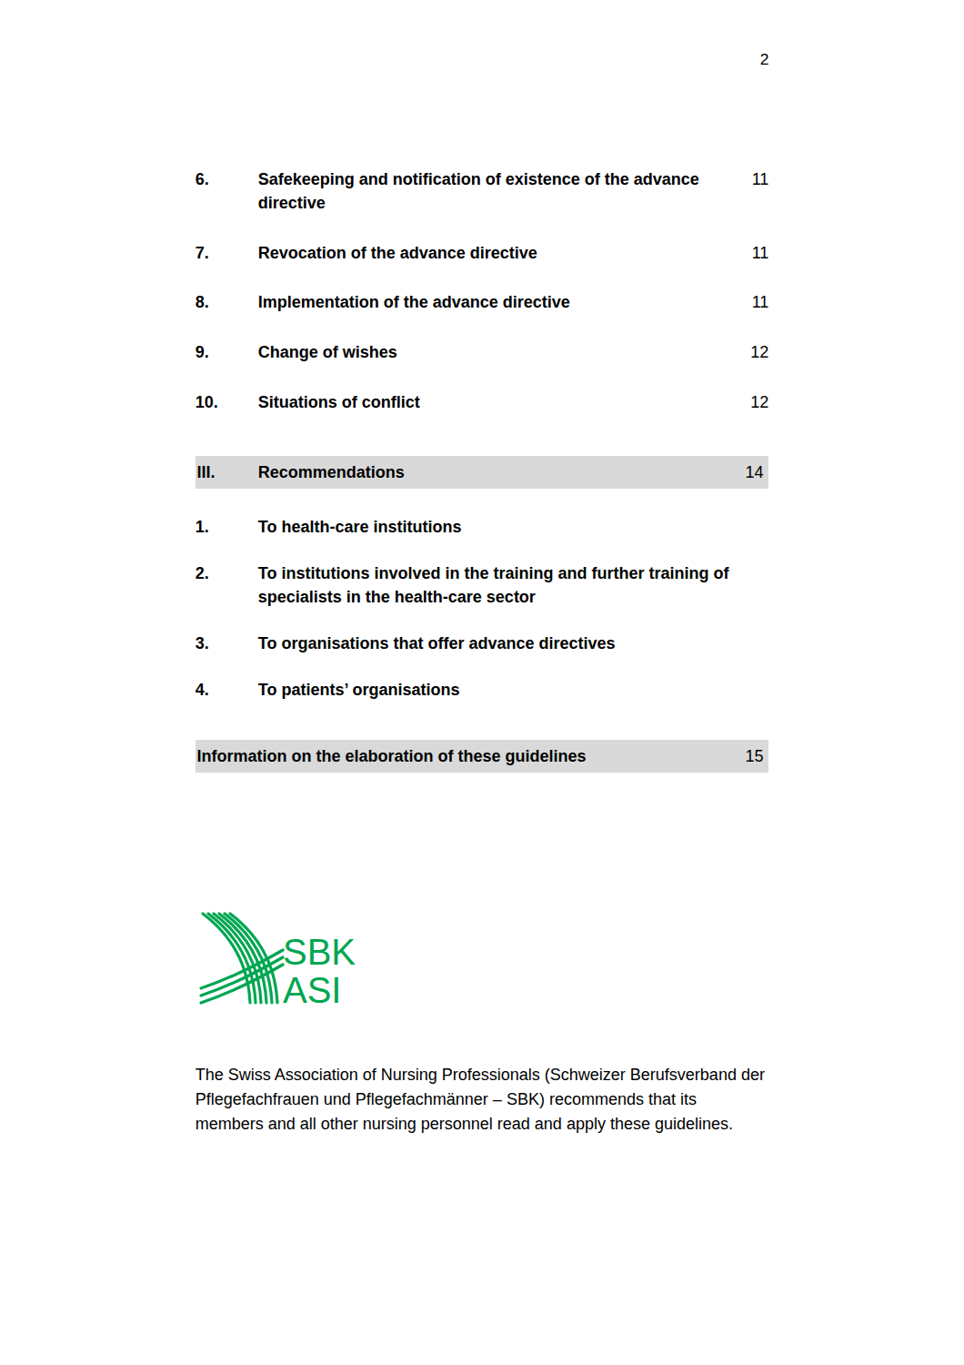2
| 6. | Safekeeping and notification of existence of the advance directive | 11 |
| 7. | Revocation of the advance directive | 11 |
| 8. | Implementation of the advance directive | 11 |
| 9. | Change of wishes | 12 |
| 10. | Situations of conflict | 12 |
III. Recommendations 14
| 1. | To health-care institutions |
| 2. | To institutions involved in the training and further training of specialists in the health-care sector |
| 3. | To organisations that offer advance directives |
| 4. | To patients’ organisations |
Information on the elaboration of these guidelines 15
SBK ASI
The Swiss Association of Nursing Professionals (Schweizer Berufsverband der Pflegefachfrauen und Pflegefachmänner – SBK) recommends that its members and all other nursing personnel read and apply these guidelines.